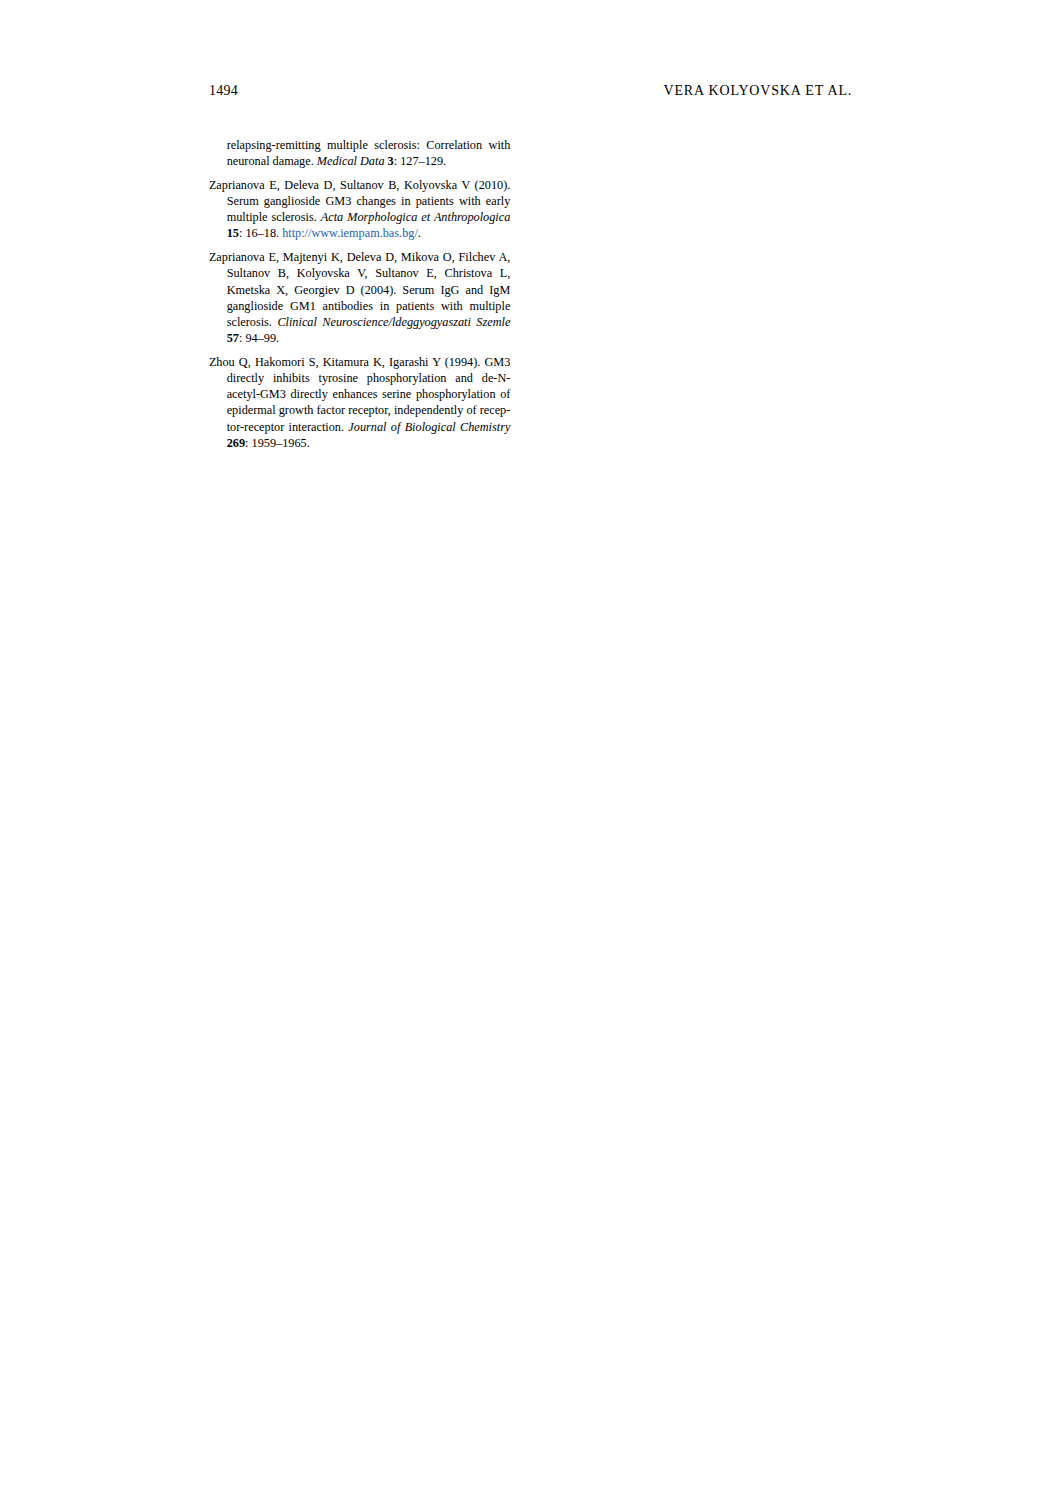1494 Vera Kolyovska et al.
relapsing-remitting multiple sclerosis: Correlation with neuronal damage. Medical Data 3: 127–129.
Zaprianova E, Deleva D, Sultanov B, Kolyovska V (2010). Serum ganglioside GM3 changes in patients with early multiple sclerosis. Acta Morphologica et Anthropologica 15: 16–18. http://www.iempam.bas.bg/.
Zaprianova E, Majtenyi K, Deleva D, Mikova O, Filchev A, Sultanov B, Kolyovska V, Sultanov E, Christova L, Kmetska X, Georgiev D (2004). Serum IgG and IgM ganglioside GM1 antibodies in patients with multiple sclerosis. Clinical Neuroscience/ldeggyogyaszati Szemle 57: 94–99.
Zhou Q, Hakomori S, Kitamura K, Igarashi Y (1994). GM3 directly inhibits tyrosine phosphorylation and de-N-acetyl-GM3 directly enhances serine phosphorylation of epidermal growth factor receptor, independently of receptor-receptor interaction. Journal of Biological Chemistry 269: 1959–1965.